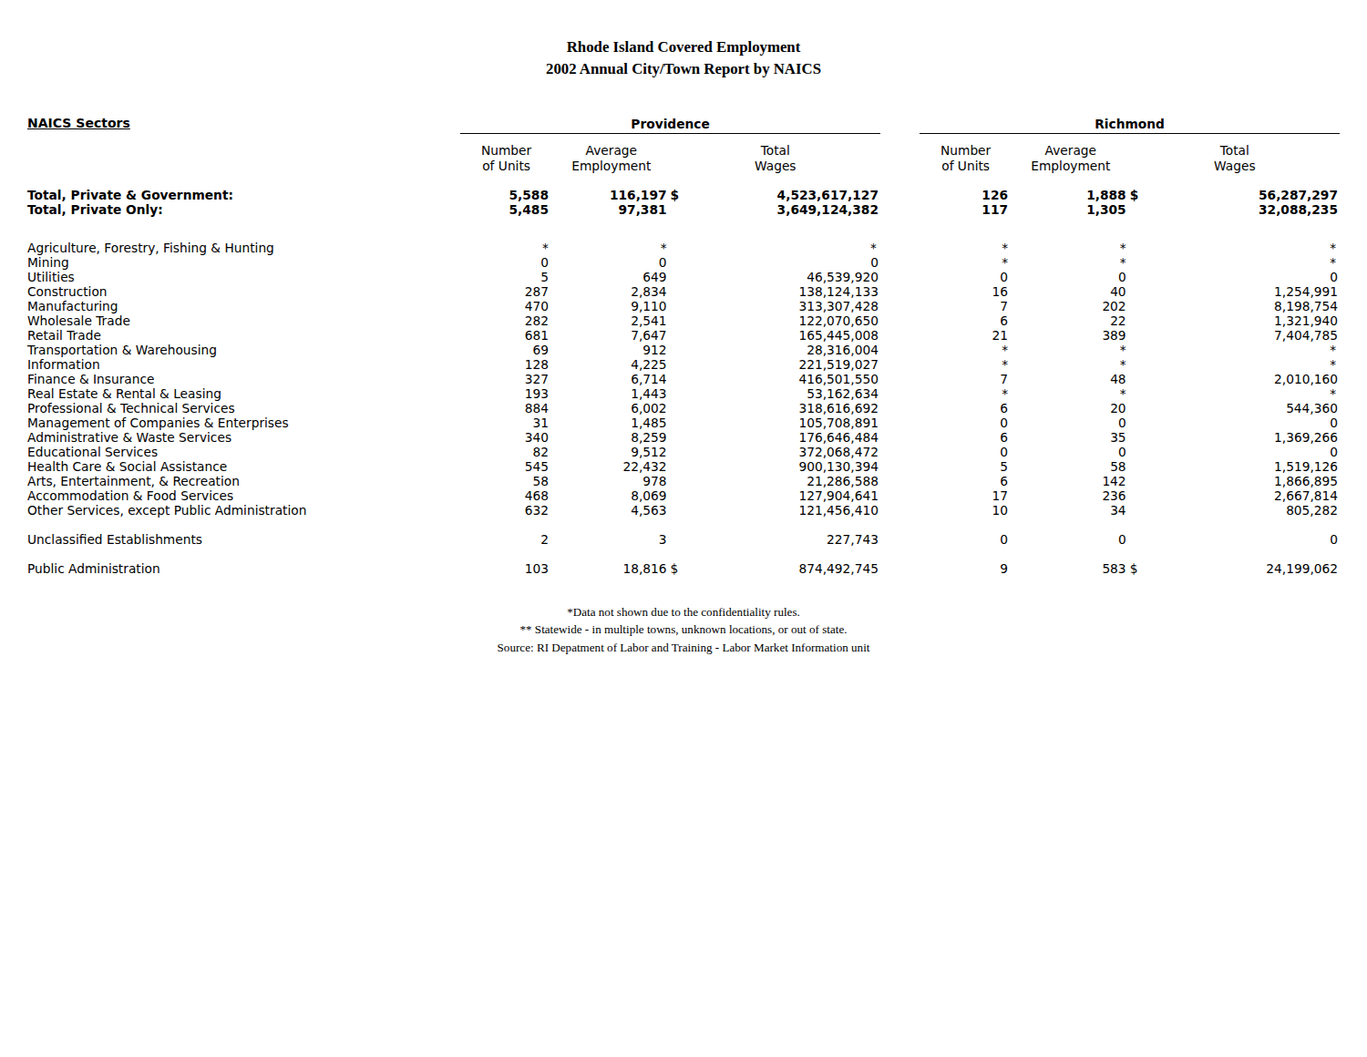Rhode Island Covered Employment
2002 Annual City/Town Report by NAICS
| NAICS Sectors | Providence | | Richmond |
| | Number of Units | Average Employment | Total Wages | | Number of Units | Average Employment | Total Wages |
| Total, Private & Government: | 5,588 | 116,197 | $ | 4,523,617,127 | | 126 | 1,888 | $ | 56,287,297 |
| Total, Private Only: | 5,485 | 97,381 | | 3,649,124,382 | | 117 | 1,305 | | 32,088,235 |
| Agriculture, Forestry, Fishing & Hunting | * | * | | * | | * | * | | * |
| Mining | 0 | 0 | | 0 | | * | * | | * |
| Utilities | 5 | 649 | | 46,539,920 | | 0 | 0 | | 0 |
| Construction | 287 | 2,834 | | 138,124,133 | | 16 | 40 | | 1,254,991 |
| Manufacturing | 470 | 9,110 | | 313,307,428 | | 7 | 202 | | 8,198,754 |
| Wholesale Trade | 282 | 2,541 | | 122,070,650 | | 6 | 22 | | 1,321,940 |
| Retail Trade | 681 | 7,647 | | 165,445,008 | | 21 | 389 | | 7,404,785 |
| Transportation & Warehousing | 69 | 912 | | 28,316,004 | | * | * | | * |
| Information | 128 | 4,225 | | 221,519,027 | | * | * | | * |
| Finance & Insurance | 327 | 6,714 | | 416,501,550 | | 7 | 48 | | 2,010,160 |
| Real Estate & Rental & Leasing | 193 | 1,443 | | 53,162,634 | | * | * | | * |
| Professional & Technical Services | 884 | 6,002 | | 318,616,692 | | 6 | 20 | | 544,360 |
| Management of Companies & Enterprises | 31 | 1,485 | | 105,708,891 | | 0 | 0 | | 0 |
| Administrative & Waste Services | 340 | 8,259 | | 176,646,484 | | 6 | 35 | | 1,369,266 |
| Educational Services | 82 | 9,512 | | 372,068,472 | | 0 | 0 | | 0 |
| Health Care & Social Assistance | 545 | 22,432 | | 900,130,394 | | 5 | 58 | | 1,519,126 |
| Arts, Entertainment, & Recreation | 58 | 978 | | 21,286,588 | | 6 | 142 | | 1,866,895 |
| Accommodation & Food Services | 468 | 8,069 | | 127,904,641 | | 17 | 236 | | 2,667,814 |
| Other Services, except Public Administration | 632 | 4,563 | | 121,456,410 | | 10 | 34 | | 805,282 |
| Unclassified Establishments | 2 | 3 | | 227,743 | | 0 | 0 | | 0 |
| Public Administration | 103 | 18,816 | $ | 874,492,745 | | 9 | 583 | $ | 24,199,062 |
*Data not shown due to the confidentiality rules.
** Statewide - in multiple towns, unknown locations, or out of state.
Source: RI Depatment of Labor and Training - Labor Market Information unit